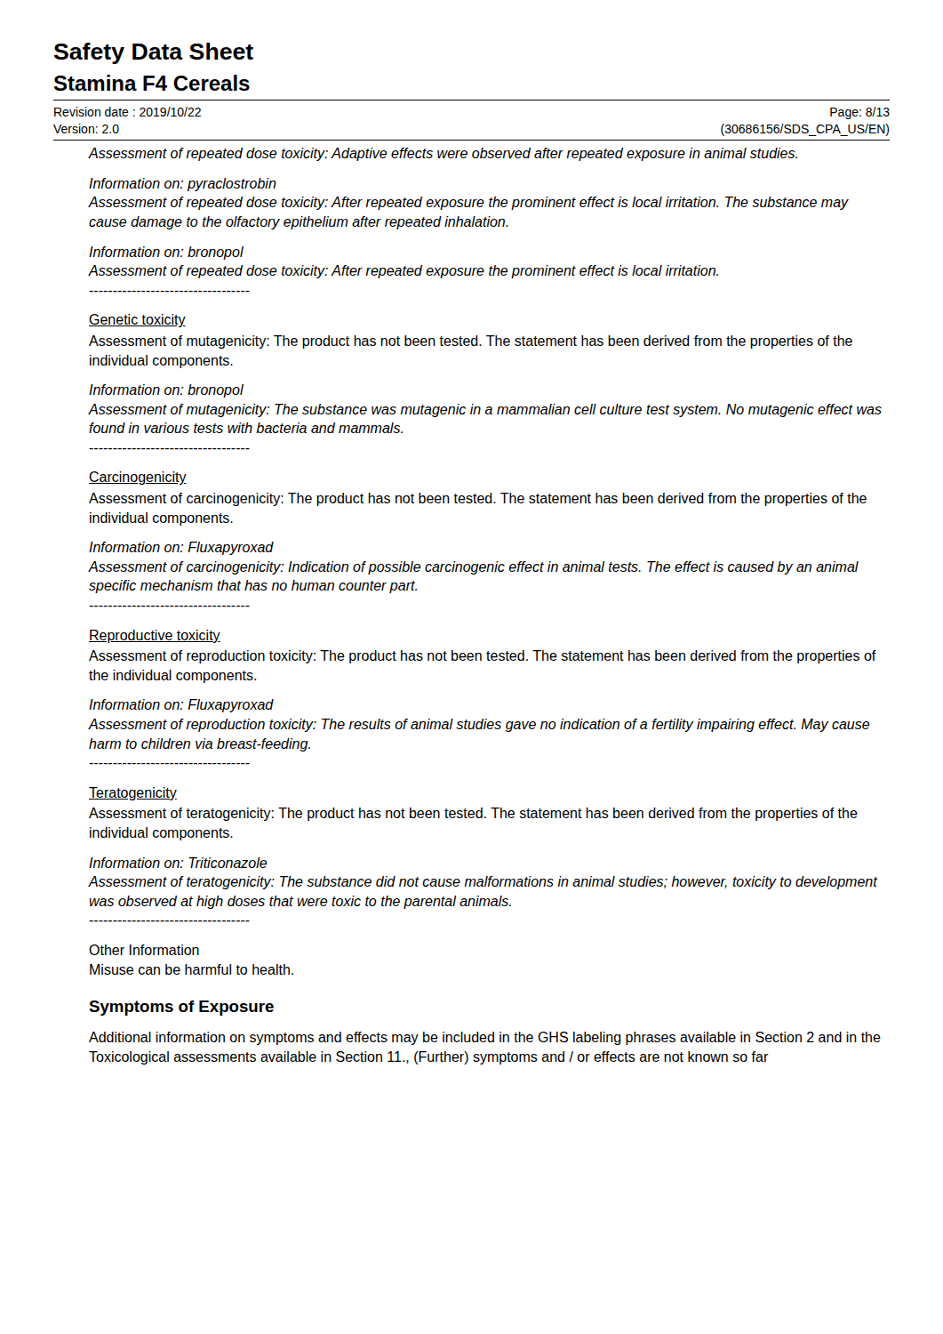Safety Data Sheet
Stamina F4 Cereals
| Revision date : 2019/10/22 | Page: 8/13 |
| Version: 2.0 | (30686156/SDS_CPA_US/EN) |
Assessment of repeated dose toxicity: Adaptive effects were observed after repeated exposure in animal studies.
Information on: pyraclostrobin
Assessment of repeated dose toxicity: After repeated exposure the prominent effect is local irritation. The substance may cause damage to the olfactory epithelium after repeated inhalation.
Information on: bronopol
Assessment of repeated dose toxicity: After repeated exposure the prominent effect is local irritation.
----------------------------------
Genetic toxicity
Assessment of mutagenicity: The product has not been tested. The statement has been derived from the properties of the individual components.
Information on: bronopol
Assessment of mutagenicity: The substance was mutagenic in a mammalian cell culture test system. No mutagenic effect was found in various tests with bacteria and mammals.
----------------------------------
Carcinogenicity
Assessment of carcinogenicity: The product has not been tested. The statement has been derived from the properties of the individual components.
Information on: Fluxapyroxad
Assessment of carcinogenicity: Indication of possible carcinogenic effect in animal tests. The effect is caused by an animal specific mechanism that has no human counter part.
----------------------------------
Reproductive toxicity
Assessment of reproduction toxicity: The product has not been tested. The statement has been derived from the properties of the individual components.
Information on: Fluxapyroxad
Assessment of reproduction toxicity: The results of animal studies gave no indication of a fertility impairing effect. May cause harm to children via breast-feeding.
----------------------------------
Teratogenicity
Assessment of teratogenicity: The product has not been tested. The statement has been derived from the properties of the individual components.
Information on: Triticonazole
Assessment of teratogenicity: The substance did not cause malformations in animal studies; however, toxicity to development was observed at high doses that were toxic to the parental animals.
----------------------------------
Other Information
Misuse can be harmful to health.
Symptoms of Exposure
Additional information on symptoms and effects may be included in the GHS labeling phrases available in Section 2 and in the Toxicological assessments available in Section 11., (Further) symptoms and / or effects are not known so far